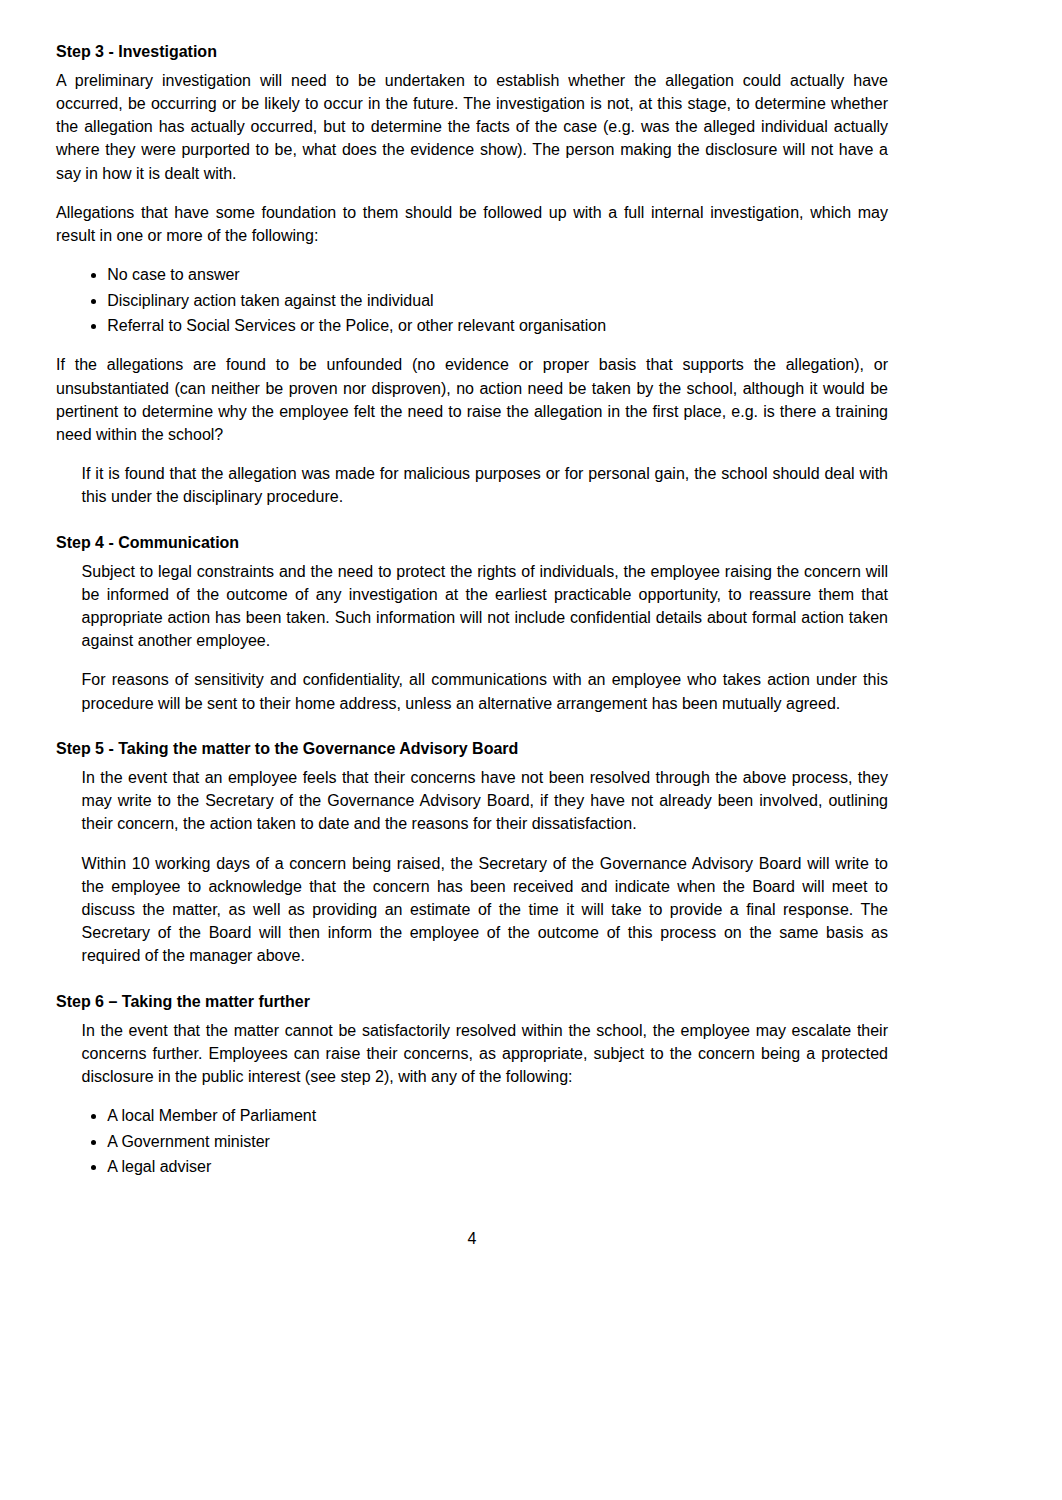Step 3 - Investigation
A preliminary investigation will need to be undertaken to establish whether the allegation could actually have occurred, be occurring or be likely to occur in the future. The investigation is not, at this stage, to determine whether the allegation has actually occurred, but to determine the facts of the case (e.g. was the alleged individual actually where they were purported to be, what does the evidence show). The person making the disclosure will not have a say in how it is dealt with.
Allegations that have some foundation to them should be followed up with a full internal investigation, which may result in one or more of the following:
No case to answer
Disciplinary action taken against the individual
Referral to Social Services or the Police, or other relevant organisation
If the allegations are found to be unfounded (no evidence or proper basis that supports the allegation), or unsubstantiated (can neither be proven nor disproven), no action need be taken by the school, although it would be pertinent to determine why the employee felt the need to raise the allegation in the first place, e.g. is there a training need within the school?
If it is found that the allegation was made for malicious purposes or for personal gain, the school should deal with this under the disciplinary procedure.
Step 4 - Communication
Subject to legal constraints and the need to protect the rights of individuals, the employee raising the concern will be informed of the outcome of any investigation at the earliest practicable opportunity, to reassure them that appropriate action has been taken. Such information will not include confidential details about formal action taken against another employee.
For reasons of sensitivity and confidentiality, all communications with an employee who takes action under this procedure will be sent to their home address, unless an alternative arrangement has been mutually agreed.
Step 5 - Taking the matter to the Governance Advisory Board
In the event that an employee feels that their concerns have not been resolved through the above process, they may write to the Secretary of the Governance Advisory Board, if they have not already been involved, outlining their concern, the action taken to date and the reasons for their dissatisfaction.
Within 10 working days of a concern being raised, the Secretary of the Governance Advisory Board will write to the employee to acknowledge that the concern has been received and indicate when the Board will meet to discuss the matter, as well as providing an estimate of the time it will take to provide a final response. The Secretary of the Board will then inform the employee of the outcome of this process on the same basis as required of the manager above.
Step 6 – Taking the matter further
In the event that the matter cannot be satisfactorily resolved within the school, the employee may escalate their concerns further. Employees can raise their concerns, as appropriate, subject to the concern being a protected disclosure in the public interest (see step 2), with any of the following:
A local Member of Parliament
A Government minister
A legal adviser
4